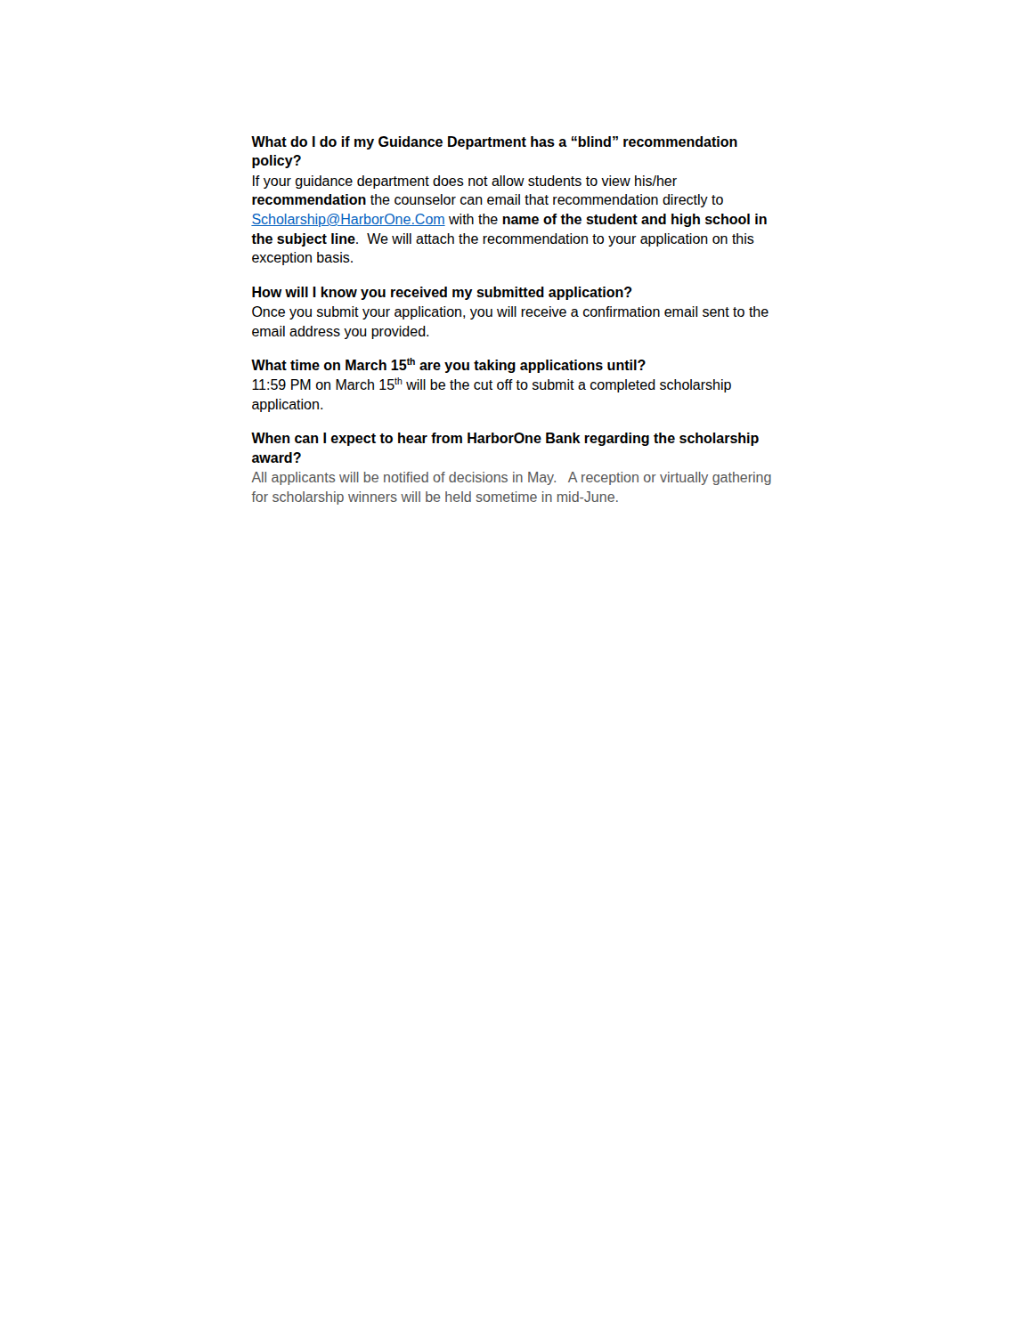What do I do if my Guidance Department has a “blind” recommendation policy?
If your guidance department does not allow students to view his/her recommendation the counselor can email that recommendation directly to Scholarship@HarborOne.Com with the name of the student and high school in the subject line. We will attach the recommendation to your application on this exception basis.
How will I know you received my submitted application?
Once you submit your application, you will receive a confirmation email sent to the email address you provided.
What time on March 15th are you taking applications until?
11:59 PM on March 15th will be the cut off to submit a completed scholarship application.
When can I expect to hear from HarborOne Bank regarding the scholarship award?
All applicants will be notified of decisions in May. A reception or virtually gathering for scholarship winners will be held sometime in mid-June.